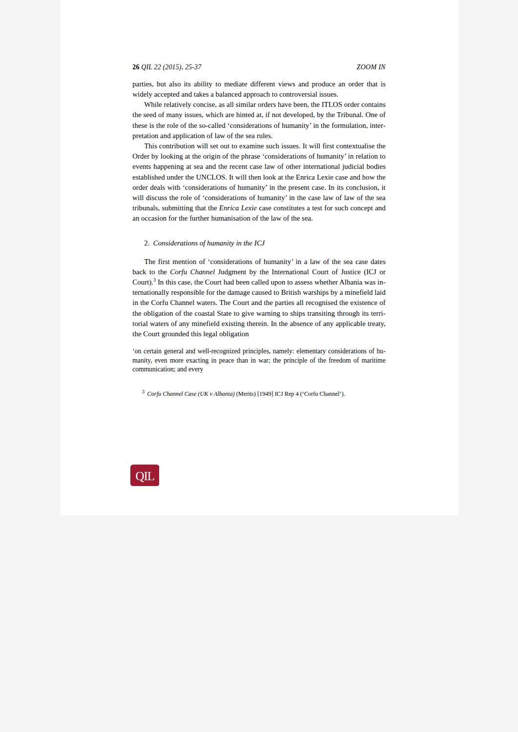26 QIL 22 (2015), 25-37
ZOOM IN
parties, but also its ability to mediate different views and produce an order that is widely accepted and takes a balanced approach to controversial issues.
While relatively concise, as all similar orders have been, the ITLOS order contains the seed of many issues, which are hinted at, if not developed, by the Tribunal. One of these is the role of the so-called ‘considerations of humanity’ in the formulation, interpretation and application of law of the sea rules.
This contribution will set out to examine such issues. It will first contextualise the Order by looking at the origin of the phrase ‘considerations of humanity’ in relation to events happening at sea and the recent case law of other international judicial bodies established under the UNCLOS. It will then look at the Enrica Lexie case and how the order deals with ‘considerations of humanity’ in the present case. In its conclusion, it will discuss the role of ‘considerations of humanity’ in the case law of law of the sea tribunals, submitting that the Enrica Lexie case constitutes a test for such concept and an occasion for the further humanisation of the law of the sea.
2. Considerations of humanity in the ICJ
The first mention of ‘considerations of humanity’ in a law of the sea case dates back to the Corfu Channel Judgment by the International Court of Justice (ICJ or Court).3 In this case, the Court had been called upon to assess whether Albania was internationally responsible for the damage caused to British warships by a minefield laid in the Corfu Channel waters. The Court and the parties all recognised the existence of the obligation of the coastal State to give warning to ships transiting through its territorial waters of any minefield existing therein. In the absence of any applicable treaty, the Court grounded this legal obligation
‘on certain general and well-recognized principles, namely: elementary considerations of humanity, even more exacting in peace than in war; the principle of the freedom of maritime communication; and every
3 Corfu Channel Case (UK v Albania) (Merits) [1949] ICJ Rep 4 (‘Corfu Channel’).
QIL